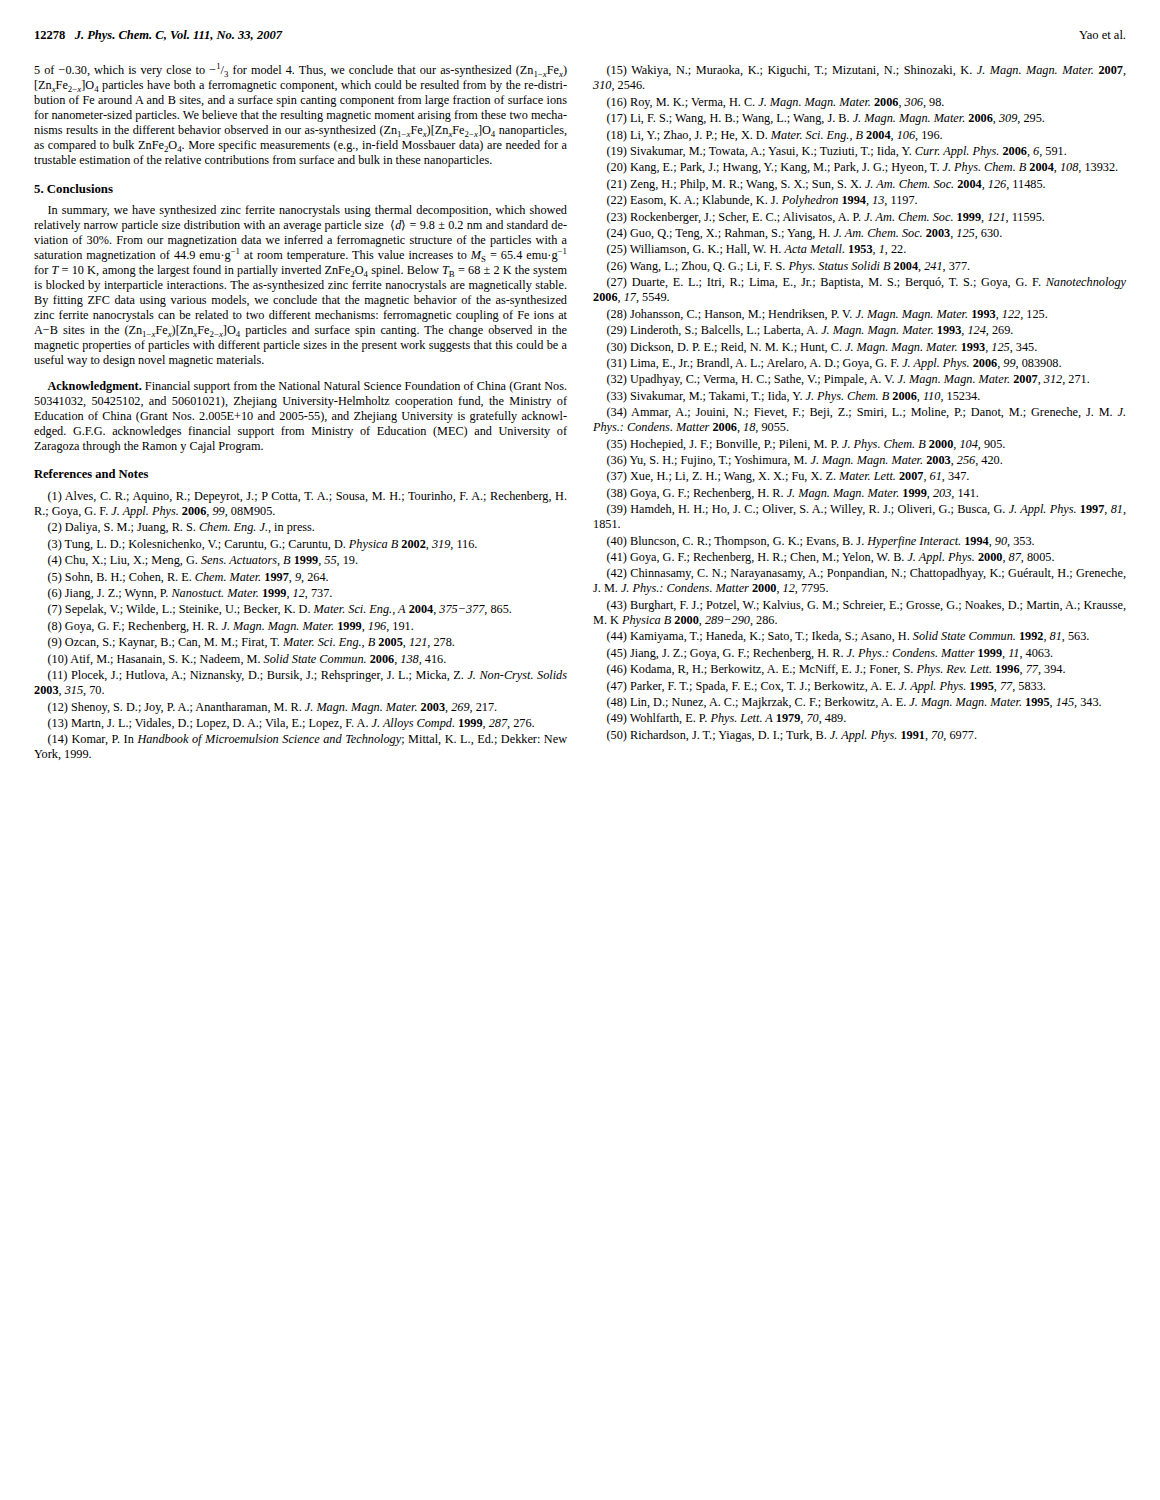12278 J. Phys. Chem. C, Vol. 111, No. 33, 2007
Yao et al.
5 of −0.30, which is very close to −1/3 for model 4. Thus, we conclude that our as-synthesized (Zn1−xFex)[ZnxFe2−x]O4 particles have both a ferromagnetic component, which could be resulted from by the re-distribution of Fe around A and B sites, and a surface spin canting component from large fraction of surface ions for nanometer-sized particles. We believe that the resulting magnetic moment arising from these two mechanisms results in the different behavior observed in our as-synthesized (Zn1−xFex)[ZnxFe2−x]O4 nanoparticles, as compared to bulk ZnFe2O4. More specific measurements (e.g., in-field Mossbauer data) are needed for a trustable estimation of the relative contributions from surface and bulk in these nanoparticles.
5. Conclusions
In summary, we have synthesized zinc ferrite nanocrystals using thermal decomposition, which showed relatively narrow particle size distribution with an average particle size ⟨d⟩ = 9.8 ± 0.2 nm and standard deviation of 30%. From our magnetization data we inferred a ferromagnetic structure of the particles with a saturation magnetization of 44.9 emu·g−1 at room temperature. This value increases to MS = 65.4 emu·g−1 for T = 10 K, among the largest found in partially inverted ZnFe2O4 spinel. Below TB = 68 ± 2 K the system is blocked by interparticle interactions. The as-synthesized zinc ferrite nanocrystals are magnetically stable. By fitting ZFC data using various models, we conclude that the magnetic behavior of the as-synthesized zinc ferrite nanocrystals can be related to two different mechanisms: ferromagnetic coupling of Fe ions at A−B sites in the (Zn1−xFex)[ZnxFe2−x]O4 particles and surface spin canting. The change observed in the magnetic properties of particles with different particle sizes in the present work suggests that this could be a useful way to design novel magnetic materials.
Acknowledgment. Financial support from the National Natural Science Foundation of China (Grant Nos. 50341032, 50425102, and 50601021), Zhejiang University-Helmholtz cooperation fund, the Ministry of Education of China (Grant Nos. 2.005E+10 and 2005-55), and Zhejiang University is gratefully acknowledged. G.F.G. acknowledges financial support from Ministry of Education (MEC) and University of Zaragoza through the Ramon y Cajal Program.
References and Notes
(1) Alves, C. R.; Aquino, R.; Depeyrot, J.; P Cotta, T. A.; Sousa, M. H.; Tourinho, F. A.; Rechenberg, H. R.; Goya, G. F. J. Appl. Phys. 2006, 99, 08M905.
(2) Daliya, S. M.; Juang, R. S. Chem. Eng. J., in press.
(3) Tung, L. D.; Kolesnichenko, V.; Caruntu, G.; Caruntu, D. Physica B 2002, 319, 116.
(4) Chu, X.; Liu, X.; Meng, G. Sens. Actuators, B 1999, 55, 19.
(5) Sohn, B. H.; Cohen, R. E. Chem. Mater. 1997, 9, 264.
(6) Jiang, J. Z.; Wynn, P. Nanostuct. Mater. 1999, 12, 737.
(7) Sepelak, V.; Wilde, L.; Steinike, U.; Becker, K. D. Mater. Sci. Eng., A 2004, 375−377, 865.
(8) Goya, G. F.; Rechenberg, H. R. J. Magn. Magn. Mater. 1999, 196, 191.
(9) Ozcan, S.; Kaynar, B.; Can, M. M.; Firat, T. Mater. Sci. Eng., B 2005, 121, 278.
(10) Atif, M.; Hasanain, S. K.; Nadeem, M. Solid State Commun. 2006, 138, 416.
(11) Plocek, J.; Hutlova, A.; Niznansky, D.; Bursik, J.; Rehspringer, J. L.; Micka, Z. J. Non-Cryst. Solids 2003, 315, 70.
(12) Shenoy, S. D.; Joy, P. A.; Anantharaman, M. R. J. Magn. Magn. Mater. 2003, 269, 217.
(13) Martn, J. L.; Vidales, D.; Lopez, D. A.; Vila, E.; Lopez, F. A. J. Alloys Compd. 1999, 287, 276.
(14) Komar, P. In Handbook of Microemulsion Science and Technology; Mittal, K. L., Ed.; Dekker: New York, 1999.
(15) Wakiya, N.; Muraoka, K.; Kiguchi, T.; Mizutani, N.; Shinozaki, K. J. Magn. Magn. Mater. 2007, 310, 2546.
(16) Roy, M. K.; Verma, H. C. J. Magn. Magn. Mater. 2006, 306, 98.
(17) Li, F. S.; Wang, H. B.; Wang, L.; Wang, J. B. J. Magn. Magn. Mater. 2006, 309, 295.
(18) Li, Y.; Zhao, J. P.; He, X. D. Mater. Sci. Eng., B 2004, 106, 196.
(19) Sivakumar, M.; Towata, A.; Yasui, K.; Tuziuti, T.; Iida, Y. Curr. Appl. Phys. 2006, 6, 591.
(20) Kang, E.; Park, J.; Hwang, Y.; Kang, M.; Park, J. G.; Hyeon, T. J. Phys. Chem. B 2004, 108, 13932.
(21) Zeng, H.; Philp, M. R.; Wang, S. X.; Sun, S. X. J. Am. Chem. Soc. 2004, 126, 11485.
(22) Easom, K. A.; Klabunde, K. J. Polyhedron 1994, 13, 1197.
(23) Rockenberger, J.; Scher, E. C.; Alivisatos, A. P. J. Am. Chem. Soc. 1999, 121, 11595.
(24) Guo, Q.; Teng, X.; Rahman, S.; Yang, H. J. Am. Chem. Soc. 2003, 125, 630.
(25) Williamson, G. K.; Hall, W. H. Acta Metall. 1953, 1, 22.
(26) Wang, L.; Zhou, Q. G.; Li, F. S. Phys. Status Solidi B 2004, 241, 377.
(27) Duarte, E. L.; Itri, R.; Lima, E., Jr.; Baptista, M. S.; Berquó, T. S.; Goya, G. F. Nanotechnology 2006, 17, 5549.
(28) Johansson, C.; Hanson, M.; Hendriksen, P. V. J. Magn. Magn. Mater. 1993, 122, 125.
(29) Linderoth, S.; Balcells, L.; Laberta, A. J. Magn. Magn. Mater. 1993, 124, 269.
(30) Dickson, D. P. E.; Reid, N. M. K.; Hunt, C. J. Magn. Magn. Mater. 1993, 125, 345.
(31) Lima, E., Jr.; Brandl, A. L.; Arelaro, A. D.; Goya, G. F. J. Appl. Phys. 2006, 99, 083908.
(32) Upadhyay, C.; Verma, H. C.; Sathe, V.; Pimpale, A. V. J. Magn. Magn. Mater. 2007, 312, 271.
(33) Sivakumar, M.; Takami, T.; Iida, Y. J. Phys. Chem. B 2006, 110, 15234.
(34) Ammar, A.; Jouini, N.; Fievet, F.; Beji, Z.; Smiri, L.; Moline, P.; Danot, M.; Greneche, J. M. J. Phys.: Condens. Matter 2006, 18, 9055.
(35) Hochepied, J. F.; Bonville, P.; Pileni, M. P. J. Phys. Chem. B 2000, 104, 905.
(36) Yu, S. H.; Fujino, T.; Yoshimura, M. J. Magn. Magn. Mater. 2003, 256, 420.
(37) Xue, H.; Li, Z. H.; Wang, X. X.; Fu, X. Z. Mater. Lett. 2007, 61, 347.
(38) Goya, G. F.; Rechenberg, H. R. J. Magn. Magn. Mater. 1999, 203, 141.
(39) Hamdeh, H. H.; Ho, J. C.; Oliver, S. A.; Willey, R. J.; Oliveri, G.; Busca, G. J. Appl. Phys. 1997, 81, 1851.
(40) Bluncson, C. R.; Thompson, G. K.; Evans, B. J. Hyperfine Interact. 1994, 90, 353.
(41) Goya, G. F.; Rechenberg, H. R.; Chen, M.; Yelon, W. B. J. Appl. Phys. 2000, 87, 8005.
(42) Chinnasamy, C. N.; Narayanasamy, A.; Ponpandian, N.; Chattopadhyay, K.; Guérault, H.; Greneche, J. M. J. Phys.: Condens. Matter 2000, 12, 7795.
(43) Burghart, F. J.; Potzel, W.; Kalvius, G. M.; Schreier, E.; Grosse, G.; Noakes, D.; Martin, A.; Krausse, M. K Physica B 2000, 289−290, 286.
(44) Kamiyama, T.; Haneda, K.; Sato, T.; Ikeda, S.; Asano, H. Solid State Commun. 1992, 81, 563.
(45) Jiang, J. Z.; Goya, G. F.; Rechenberg, H. R. J. Phys.: Condens. Matter 1999, 11, 4063.
(46) Kodama, R, H.; Berkowitz, A. E.; McNiff, E. J.; Foner, S. Phys. Rev. Lett. 1996, 77, 394.
(47) Parker, F. T.; Spada, F. E.; Cox, T. J.; Berkowitz, A. E. J. Appl. Phys. 1995, 77, 5833.
(48) Lin, D.; Nunez, A. C.; Majkrzak, C. F.; Berkowitz, A. E. J. Magn. Magn. Mater. 1995, 145, 343.
(49) Wohlfarth, E. P. Phys. Lett. A 1979, 70, 489.
(50) Richardson, J. T.; Yiagas, D. I.; Turk, B. J. Appl. Phys. 1991, 70, 6977.